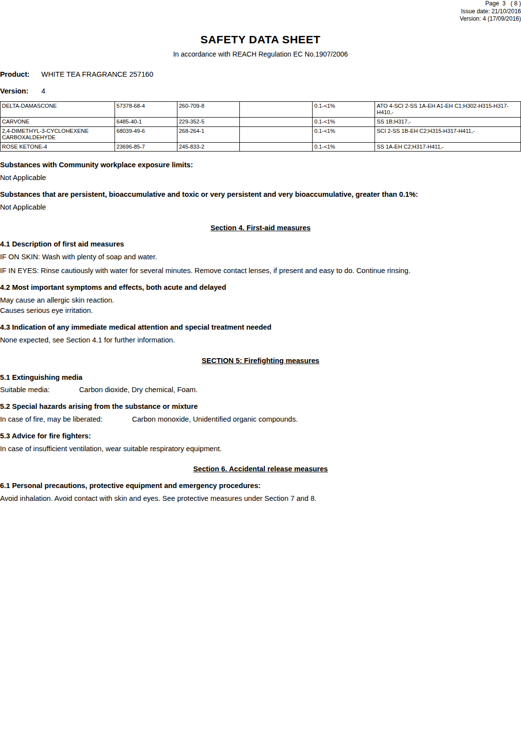Page 3 ( 8 )
Issue date: 21/10/2016
Version: 4 (17/09/2016)
SAFETY DATA SHEET
In accordance with REACH Regulation EC No.1907/2006
Product: WHITE TEA FRAGRANCE 257160
Version: 4
| DELTA-DAMASCONE | 57378-68-4 | 260-709-8 | | 0.1-<1% | ATO 4-SCI 2-SS 1A-EH A1-EH C1;H302-H315-H317-H410,- |
| CARVONE | 6485-40-1 | 229-352-5 | | 0.1-<1% | SS 1B;H317,- |
| 2,4-DIMETHYL-3-CYCLOHEXENE CARBOXALDEHYDE | 68039-49-6 | 268-264-1 | | 0.1-<1% | SCI 2-SS 1B-EH C2;H315-H317-H411,- |
| ROSE KETONE-4 | 23696-85-7 | 245-833-2 | | 0.1-<1% | SS 1A-EH C2;H317-H411,- |
Substances with Community workplace exposure limits:
Not Applicable
Substances that are persistent, bioaccumulative and toxic or very persistent and very bioaccumulative, greater than 0.1%:
Not Applicable
Section 4. First-aid measures
4.1 Description of first aid measures
IF ON SKIN: Wash with plenty of soap and water.
IF IN EYES: Rinse cautiously with water for several minutes. Remove contact lenses, if present and easy to do. Continue rinsing.
4.2 Most important symptoms and effects, both acute and delayed
May cause an allergic skin reaction.
Causes serious eye irritation.
4.3 Indication of any immediate medical attention and special treatment needed
None expected, see Section 4.1 for further information.
SECTION 5: Firefighting measures
5.1 Extinguishing media
Suitable media:Carbon dioxide, Dry chemical, Foam.
5.2 Special hazards arising from the substance or mixture
In case of fire, may be liberated:Carbon monoxide, Unidentified organic compounds.
5.3 Advice for fire fighters:
In case of insufficient ventilation, wear suitable respiratory equipment.
Section 6. Accidental release measures
6.1 Personal precautions, protective equipment and emergency procedures:
Avoid inhalation. Avoid contact with skin and eyes. See protective measures under Section 7 and 8.